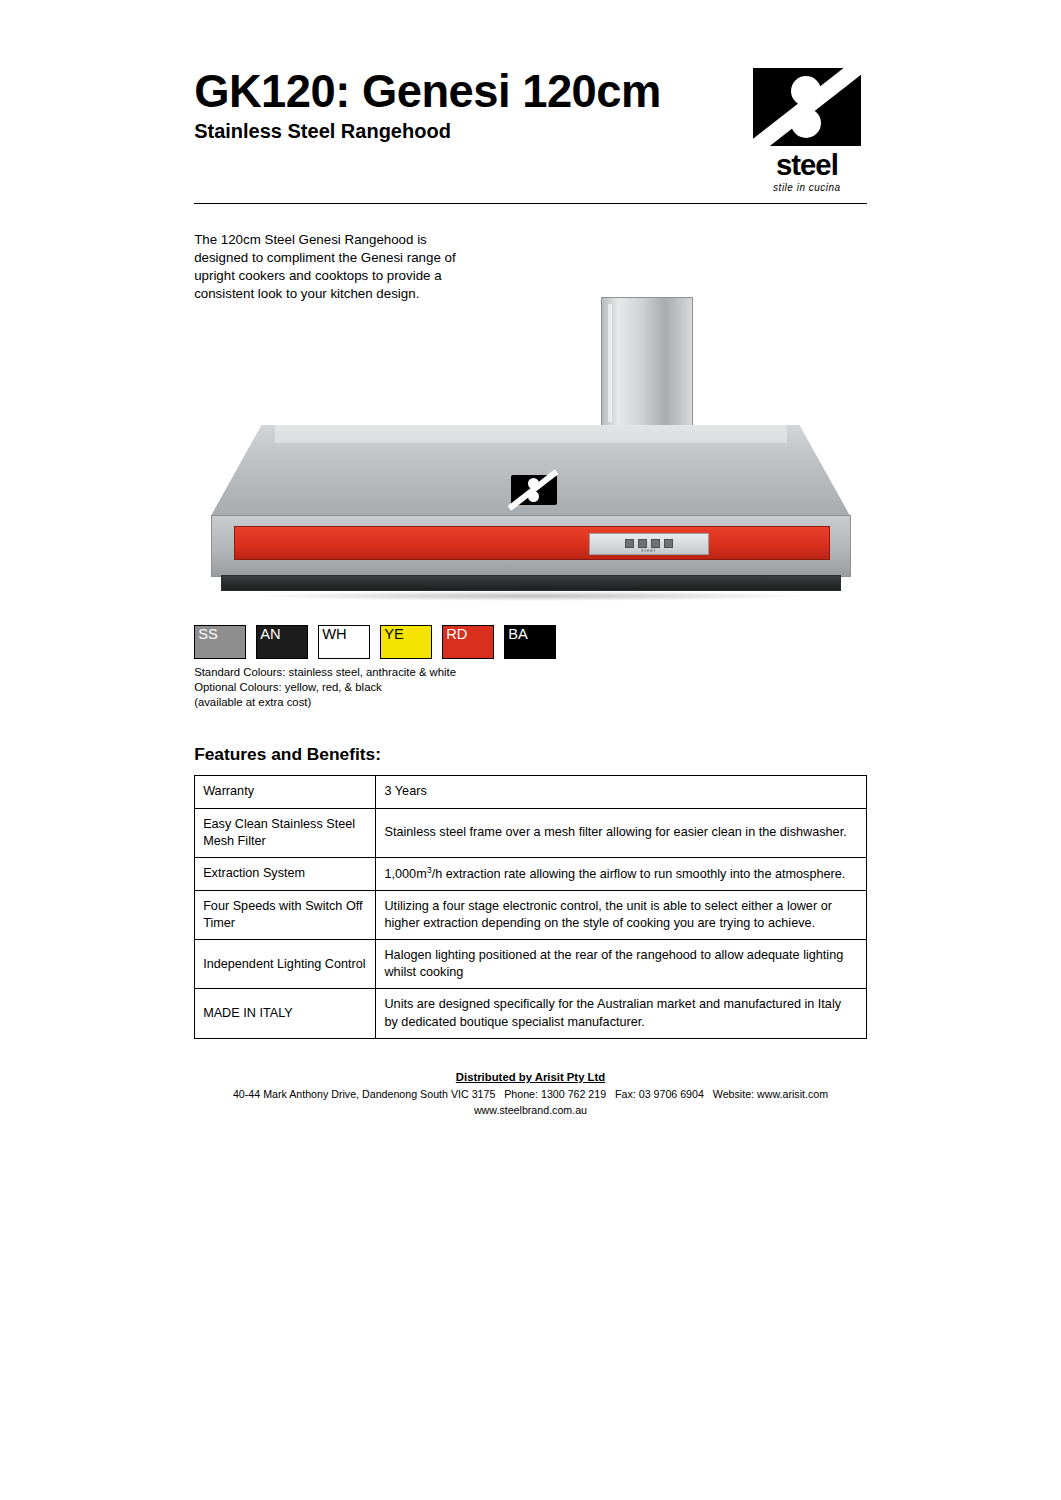GK120: Genesi 120cm
Stainless Steel Rangehood
steel
stile in cucina
The 120cm Steel Genesi Rangehood is designed to compliment the Genesi range of upright cookers and cooktops to provide a consistent look to your kitchen design.
steel
SS
AN
WH
YE
RD
BA
Standard Colours: stainless steel, anthracite & white
Optional Colours: yellow, red, & black
(available at extra cost)
Features and Benefits:
| Warranty | 3 Years |
| Easy Clean Stainless Steel Mesh Filter | Stainless steel frame over a mesh filter allowing for easier clean in the dishwasher. |
| Extraction System | 1,000m 3 /h extraction rate allowing the airflow to run smoothly into the atmosphere. |
| Four Speeds with Switch Off Timer | Utilizing a four stage electronic control, the unit is able to select either a lower or higher extraction depending on the style of cooking you are trying to achieve. |
| Independent Lighting Control | Halogen lighting positioned at the rear of the rangehood to allow adequate lighting whilst cooking |
| MADE IN ITALY | Units are designed specifically for the Australian market and manufactured in Italy by dedicated boutique specialist manufacturer. |
Distributed by Arisit Pty Ltd
40-44 Mark Anthony Drive, Dandenong South VIC 3175 Phone: 1300 762 219 Fax: 03 9706 6904 Website: www.arisit.com
www.steelbrand.com.au